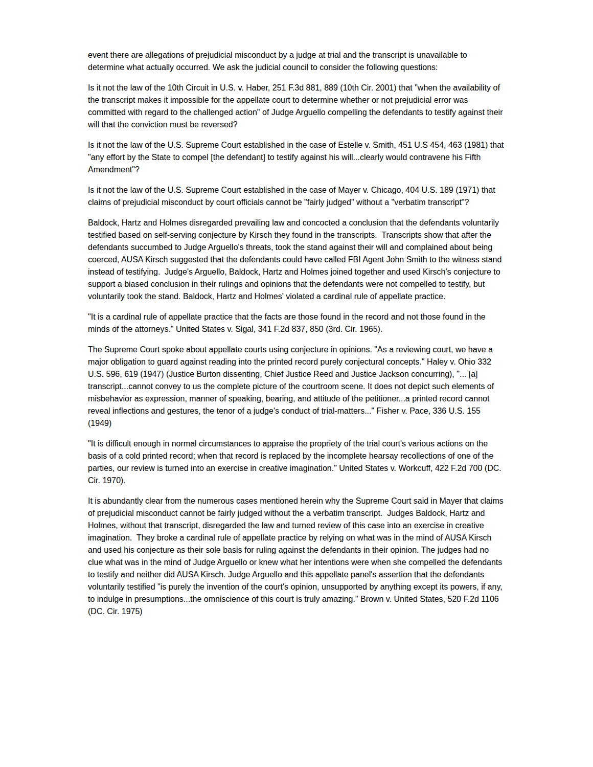event there are allegations of prejudicial misconduct by a judge at trial and the transcript is unavailable to determine what actually occurred. We ask the judicial council to consider the following questions:
Is it not the law of the 10th Circuit in U.S. v. Haber, 251 F.3d 881, 889 (10th Cir. 2001) that "when the availability of the transcript makes it impossible for the appellate court to determine whether or not prejudicial error was committed with regard to the challenged action" of Judge Arguello compelling the defendants to testify against their will that the conviction must be reversed?
Is it not the law of the U.S. Supreme Court established in the case of Estelle v. Smith, 451 U.S 454, 463 (1981) that "any effort by the State to compel [the defendant] to testify against his will...clearly would contravene his Fifth Amendment"?
Is it not the law of the U.S. Supreme Court established in the case of Mayer v. Chicago, 404 U.S. 189 (1971) that claims of prejudicial misconduct by court officials cannot be "fairly judged" without a "verbatim transcript"?
Baldock, Hartz and Holmes disregarded prevailing law and concocted a conclusion that the defendants voluntarily testified based on self-serving conjecture by Kirsch they found in the transcripts. Transcripts show that after the defendants succumbed to Judge Arguello's threats, took the stand against their will and complained about being coerced, AUSA Kirsch suggested that the defendants could have called FBI Agent John Smith to the witness stand instead of testifying. Judge's Arguello, Baldock, Hartz and Holmes joined together and used Kirsch's conjecture to support a biased conclusion in their rulings and opinions that the defendants were not compelled to testify, but voluntarily took the stand. Baldock, Hartz and Holmes' violated a cardinal rule of appellate practice.
"It is a cardinal rule of appellate practice that the facts are those found in the record and not those found in the minds of the attorneys." United States v. Sigal, 341 F.2d 837, 850 (3rd. Cir. 1965).
The Supreme Court spoke about appellate courts using conjecture in opinions. "As a reviewing court, we have a major obligation to guard against reading into the printed record purely conjectural concepts." Haley v. Ohio 332 U.S. 596, 619 (1947) (Justice Burton dissenting, Chief Justice Reed and Justice Jackson concurring), "... [a] transcript...cannot convey to us the complete picture of the courtroom scene. It does not depict such elements of misbehavior as expression, manner of speaking, bearing, and attitude of the petitioner...a printed record cannot reveal inflections and gestures, the tenor of a judge's conduct of trial-matters..." Fisher v. Pace, 336 U.S. 155 (1949)
"It is difficult enough in normal circumstances to appraise the propriety of the trial court's various actions on the basis of a cold printed record; when that record is replaced by the incomplete hearsay recollections of one of the parties, our review is turned into an exercise in creative imagination." United States v. Workcuff, 422 F.2d 700 (DC. Cir. 1970).
It is abundantly clear from the numerous cases mentioned herein why the Supreme Court said in Mayer that claims of prejudicial misconduct cannot be fairly judged without the a verbatim transcript. Judges Baldock, Hartz and Holmes, without that transcript, disregarded the law and turned review of this case into an exercise in creative imagination. They broke a cardinal rule of appellate practice by relying on what was in the mind of AUSA Kirsch and used his conjecture as their sole basis for ruling against the defendants in their opinion. The judges had no clue what was in the mind of Judge Arguello or knew what her intentions were when she compelled the defendants to testify and neither did AUSA Kirsch. Judge Arguello and this appellate panel's assertion that the defendants voluntarily testified "is purely the invention of the court's opinion, unsupported by anything except its powers, if any, to indulge in presumptions...the omniscience of this court is truly amazing." Brown v. United States, 520 F.2d 1106 (DC. Cir. 1975)